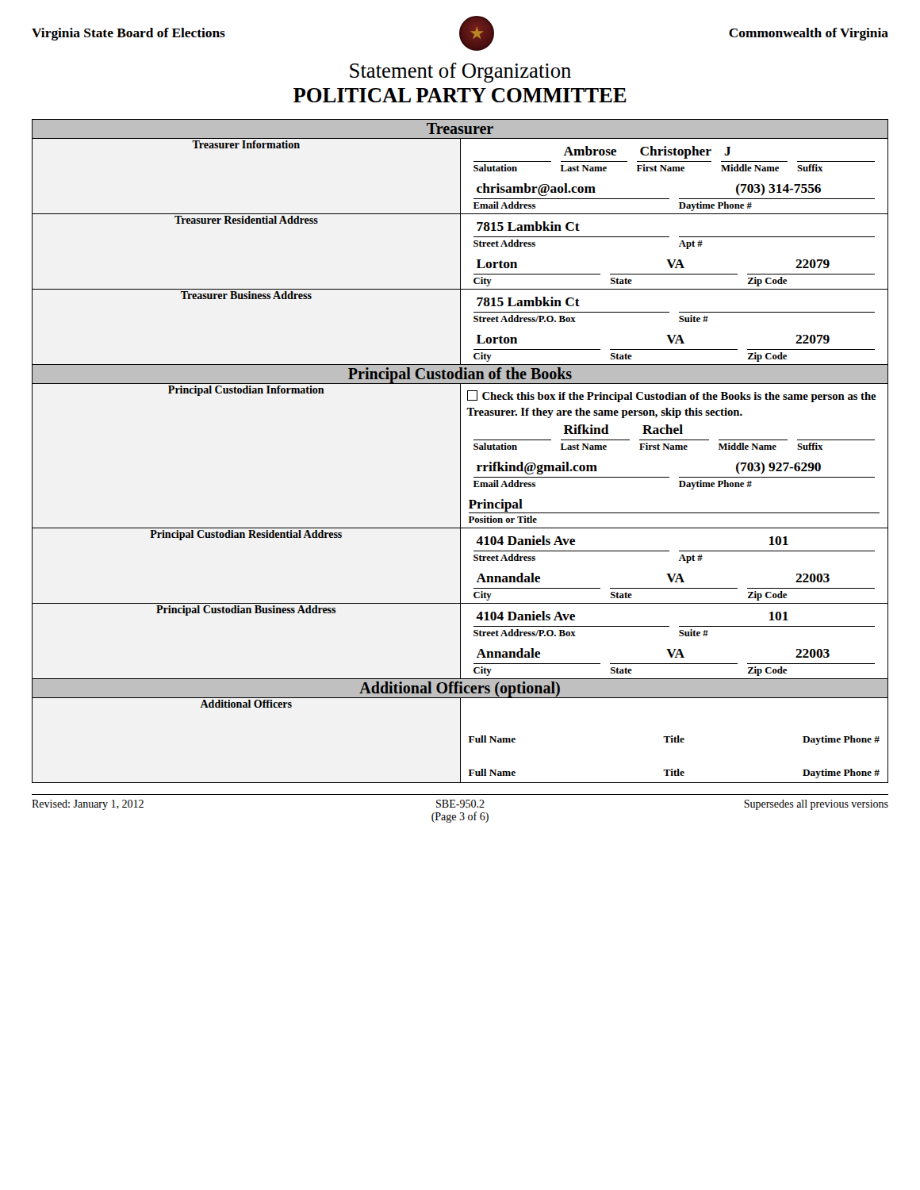Virginia State Board of Elections
Commonwealth of Virginia
Statement of Organization
POLITICAL PARTY COMMITTEE
| Treasurer |
| Treasurer Information | Salutation Ambrose Last Name Christopher First Name J Middle Name Suffix chrisambr@aol.com Email Address (703) 314-7556 Daytime Phone # |
| Treasurer Residential Address | 7815 Lambkin Ct Street Address Apt # Lorton City VA State 22079 Zip Code |
| Treasurer Business Address | 7815 Lambkin Ct Street Address/P.O. Box Suite # Lorton City VA State 22079 Zip Code |
| Principal Custodian of the Books |
| Principal Custodian Information | Check this box if the Principal Custodian of the Books is the same person as the Treasurer. If they are the same person, skip this section. Salutation Rifkind Last Name Rachel First Name Middle Name Suffix rrifkind@gmail.com Email Address (703) 927-6290 Daytime Phone # Principal Position or Title |
| Principal Custodian Residential Address | 4104 Daniels Ave Street Address 101 Apt # Annandale City VA State 22003 Zip Code |
| Principal Custodian Business Address | 4104 Daniels Ave Street Address/P.O. Box 101 Suite # Annandale City VA State 22003 Zip Code |
| Additional Officers (optional) |
| Additional Officers | Full Name Title Daytime Phone # Full Name Title Daytime Phone # |
Revised: January 1, 2012
SBE-950.2
(Page 3 of 6)
Supersedes all previous versions